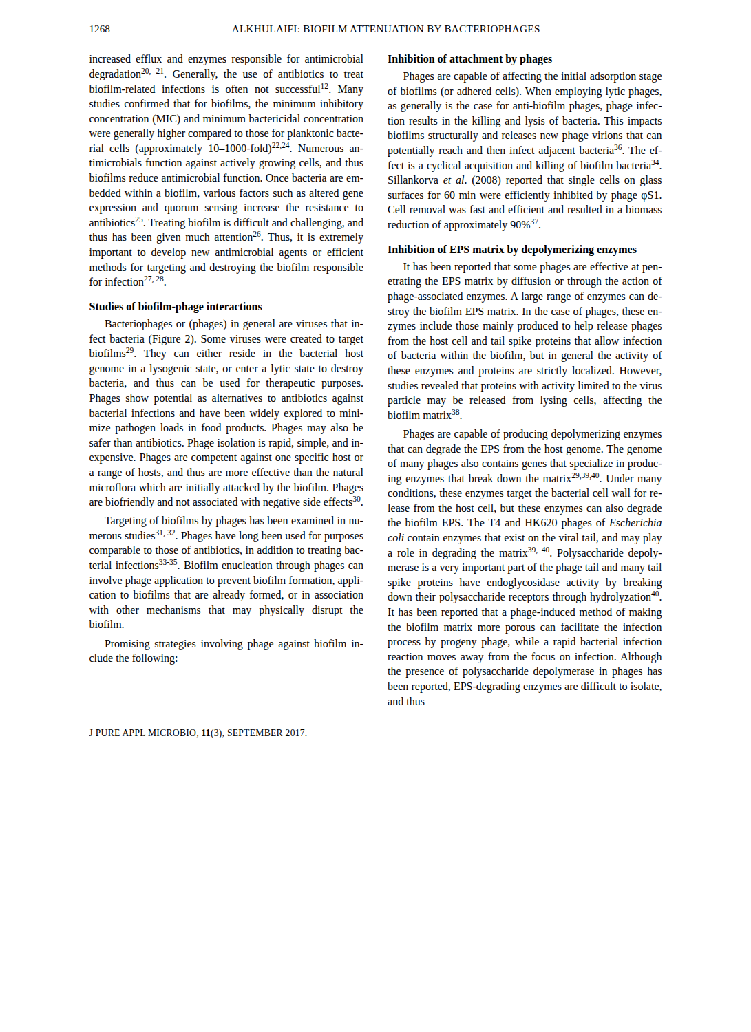1268 Alkhulaifi: Biofilm Attenuation by Bacteriophages
increased efflux and enzymes responsible for antimicrobial degradation20, 21. Generally, the use of antibiotics to treat biofilm-related infections is often not successful12. Many studies confirmed that for biofilms, the minimum inhibitory concentration (MIC) and minimum bactericidal concentration were generally higher compared to those for planktonic bacterial cells (approximately 10–1000-fold)22,24. Numerous antimicrobials function against actively growing cells, and thus biofilms reduce antimicrobial function. Once bacteria are embedded within a biofilm, various factors such as altered gene expression and quorum sensing increase the resistance to antibiotics25. Treating biofilm is difficult and challenging, and thus has been given much attention26. Thus, it is extremely important to develop new antimicrobial agents or efficient methods for targeting and destroying the biofilm responsible for infection27, 28.
Studies of biofilm-phage interactions
Bacteriophages or (phages) in general are viruses that infect bacteria (Figure 2). Some viruses were created to target biofilms29. They can either reside in the bacterial host genome in a lysogenic state, or enter a lytic state to destroy bacteria, and thus can be used for therapeutic purposes. Phages show potential as alternatives to antibiotics against bacterial infections and have been widely explored to minimize pathogen loads in food products. Phages may also be safer than antibiotics. Phage isolation is rapid, simple, and inexpensive. Phages are competent against one specific host or a range of hosts, and thus are more effective than the natural microflora which are initially attacked by the biofilm. Phages are biofriendly and not associated with negative side effects30.
Targeting of biofilms by phages has been examined in numerous studies31, 32. Phages have long been used for purposes comparable to those of antibiotics, in addition to treating bacterial infections33-35. Biofilm enucleation through phages can involve phage application to prevent biofilm formation, application to biofilms that are already formed, or in association with other mechanisms that may physically disrupt the biofilm.
Promising strategies involving phage against biofilm include the following:
Inhibition of attachment by phages
Phages are capable of affecting the initial adsorption stage of biofilms (or adhered cells). When employing lytic phages, as generally is the case for anti-biofilm phages, phage infection results in the killing and lysis of bacteria. This impacts biofilms structurally and releases new phage virions that can potentially reach and then infect adjacent bacteria36. The effect is a cyclical acquisition and killing of biofilm bacteria34. Sillankorva et al. (2008) reported that single cells on glass surfaces for 60 min were efficiently inhibited by phage φS1. Cell removal was fast and efficient and resulted in a biomass reduction of approximately 90%37.
Inhibition of EPS matrix by depolymerizing enzymes
It has been reported that some phages are effective at penetrating the EPS matrix by diffusion or through the action of phage-associated enzymes. A large range of enzymes can destroy the biofilm EPS matrix. In the case of phages, these enzymes include those mainly produced to help release phages from the host cell and tail spike proteins that allow infection of bacteria within the biofilm, but in general the activity of these enzymes and proteins are strictly localized. However, studies revealed that proteins with activity limited to the virus particle may be released from lysing cells, affecting the biofilm matrix38.
Phages are capable of producing depolymerizing enzymes that can degrade the EPS from the host genome. The genome of many phages also contains genes that specialize in producing enzymes that break down the matrix29,39,40. Under many conditions, these enzymes target the bacterial cell wall for release from the host cell, but these enzymes can also degrade the biofilm EPS. The T4 and HK620 phages of Escherichia coli contain enzymes that exist on the viral tail, and may play a role in degrading the matrix39, 40. Polysaccharide depolymerase is a very important part of the phage tail and many tail spike proteins have endoglycosidase activity by breaking down their polysaccharide receptors through hydrolyzation40. It has been reported that a phage-induced method of making the biofilm matrix more porous can facilitate the infection process by progeny phage, while a rapid bacterial infection reaction moves away from the focus on infection. Although the presence of polysaccharide depolymerase in phages has been reported, EPS-degrading enzymes are difficult to isolate, and thus
J PURE APPL MICROBIO, 11(3), SEPTEMBER 2017.